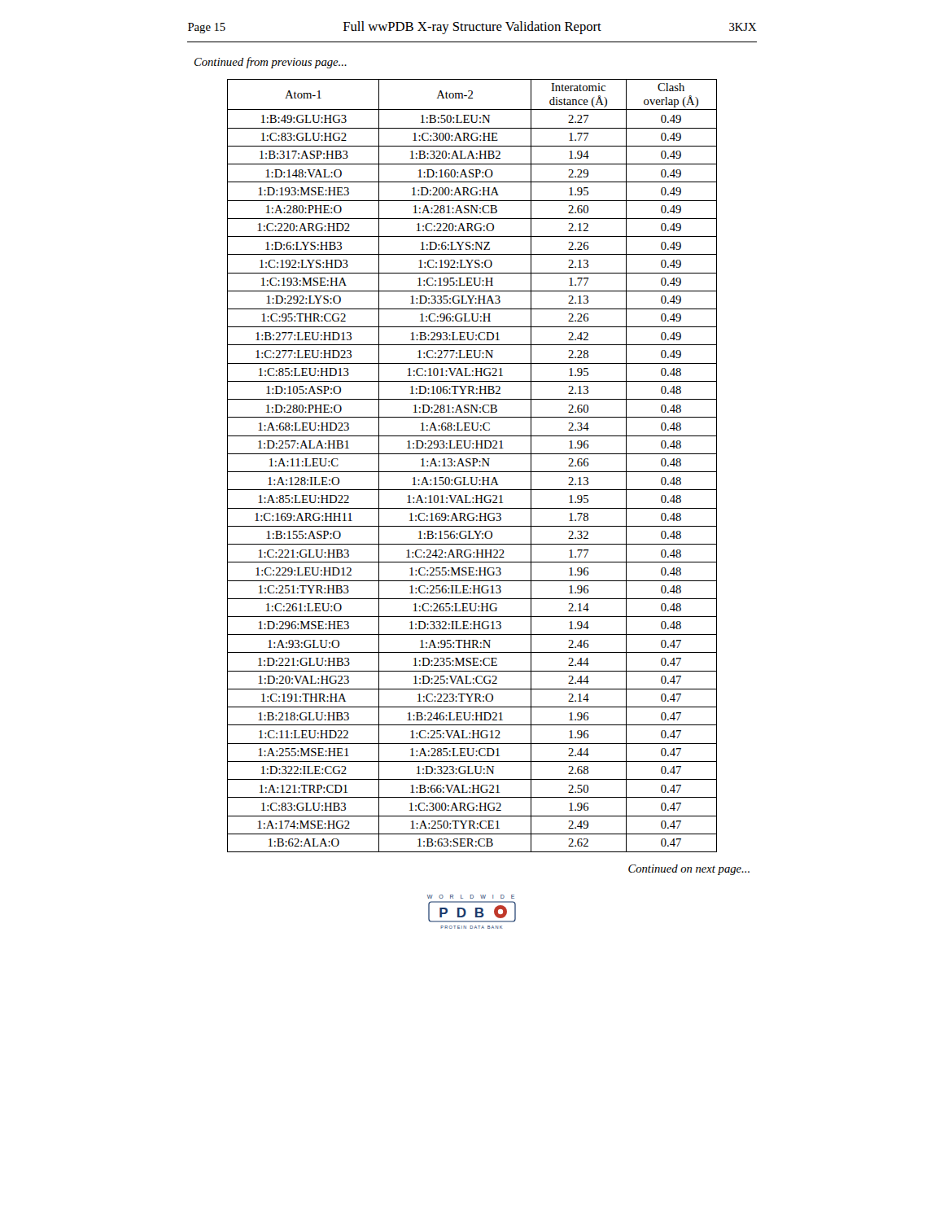Page 15
Full wwPDB X-ray Structure Validation Report
3KJX
Continued from previous page...
| Atom-1 | Atom-2 | Interatomic distance (Å) | Clash overlap (Å) |
| --- | --- | --- | --- |
| 1:B:49:GLU:HG3 | 1:B:50:LEU:N | 2.27 | 0.49 |
| 1:C:83:GLU:HG2 | 1:C:300:ARG:HE | 1.77 | 0.49 |
| 1:B:317:ASP:HB3 | 1:B:320:ALA:HB2 | 1.94 | 0.49 |
| 1:D:148:VAL:O | 1:D:160:ASP:O | 2.29 | 0.49 |
| 1:D:193:MSE:HE3 | 1:D:200:ARG:HA | 1.95 | 0.49 |
| 1:A:280:PHE:O | 1:A:281:ASN:CB | 2.60 | 0.49 |
| 1:C:220:ARG:HD2 | 1:C:220:ARG:O | 2.12 | 0.49 |
| 1:D:6:LYS:HB3 | 1:D:6:LYS:NZ | 2.26 | 0.49 |
| 1:C:192:LYS:HD3 | 1:C:192:LYS:O | 2.13 | 0.49 |
| 1:C:193:MSE:HA | 1:C:195:LEU:H | 1.77 | 0.49 |
| 1:D:292:LYS:O | 1:D:335:GLY:HA3 | 2.13 | 0.49 |
| 1:C:95:THR:CG2 | 1:C:96:GLU:H | 2.26 | 0.49 |
| 1:B:277:LEU:HD13 | 1:B:293:LEU:CD1 | 2.42 | 0.49 |
| 1:C:277:LEU:HD23 | 1:C:277:LEU:N | 2.28 | 0.49 |
| 1:C:85:LEU:HD13 | 1:C:101:VAL:HG21 | 1.95 | 0.48 |
| 1:D:105:ASP:O | 1:D:106:TYR:HB2 | 2.13 | 0.48 |
| 1:D:280:PHE:O | 1:D:281:ASN:CB | 2.60 | 0.48 |
| 1:A:68:LEU:HD23 | 1:A:68:LEU:C | 2.34 | 0.48 |
| 1:D:257:ALA:HB1 | 1:D:293:LEU:HD21 | 1.96 | 0.48 |
| 1:A:11:LEU:C | 1:A:13:ASP:N | 2.66 | 0.48 |
| 1:A:128:ILE:O | 1:A:150:GLU:HA | 2.13 | 0.48 |
| 1:A:85:LEU:HD22 | 1:A:101:VAL:HG21 | 1.95 | 0.48 |
| 1:C:169:ARG:HH11 | 1:C:169:ARG:HG3 | 1.78 | 0.48 |
| 1:B:155:ASP:O | 1:B:156:GLY:O | 2.32 | 0.48 |
| 1:C:221:GLU:HB3 | 1:C:242:ARG:HH22 | 1.77 | 0.48 |
| 1:C:229:LEU:HD12 | 1:C:255:MSE:HG3 | 1.96 | 0.48 |
| 1:C:251:TYR:HB3 | 1:C:256:ILE:HG13 | 1.96 | 0.48 |
| 1:C:261:LEU:O | 1:C:265:LEU:HG | 2.14 | 0.48 |
| 1:D:296:MSE:HE3 | 1:D:332:ILE:HG13 | 1.94 | 0.48 |
| 1:A:93:GLU:O | 1:A:95:THR:N | 2.46 | 0.47 |
| 1:D:221:GLU:HB3 | 1:D:235:MSE:CE | 2.44 | 0.47 |
| 1:D:20:VAL:HG23 | 1:D:25:VAL:CG2 | 2.44 | 0.47 |
| 1:C:191:THR:HA | 1:C:223:TYR:O | 2.14 | 0.47 |
| 1:B:218:GLU:HB3 | 1:B:246:LEU:HD21 | 1.96 | 0.47 |
| 1:C:11:LEU:HD22 | 1:C:25:VAL:HG12 | 1.96 | 0.47 |
| 1:A:255:MSE:HE1 | 1:A:285:LEU:CD1 | 2.44 | 0.47 |
| 1:D:322:ILE:CG2 | 1:D:323:GLU:N | 2.68 | 0.47 |
| 1:A:121:TRP:CD1 | 1:B:66:VAL:HG21 | 2.50 | 0.47 |
| 1:C:83:GLU:HB3 | 1:C:300:ARG:HG2 | 1.96 | 0.47 |
| 1:A:174:MSE:HG2 | 1:A:250:TYR:CE1 | 2.49 | 0.47 |
| 1:B:62:ALA:O | 1:B:63:SER:CB | 2.62 | 0.47 |
Continued on next page...
W O R L D W I D E P D B PROTEIN DATA BANK